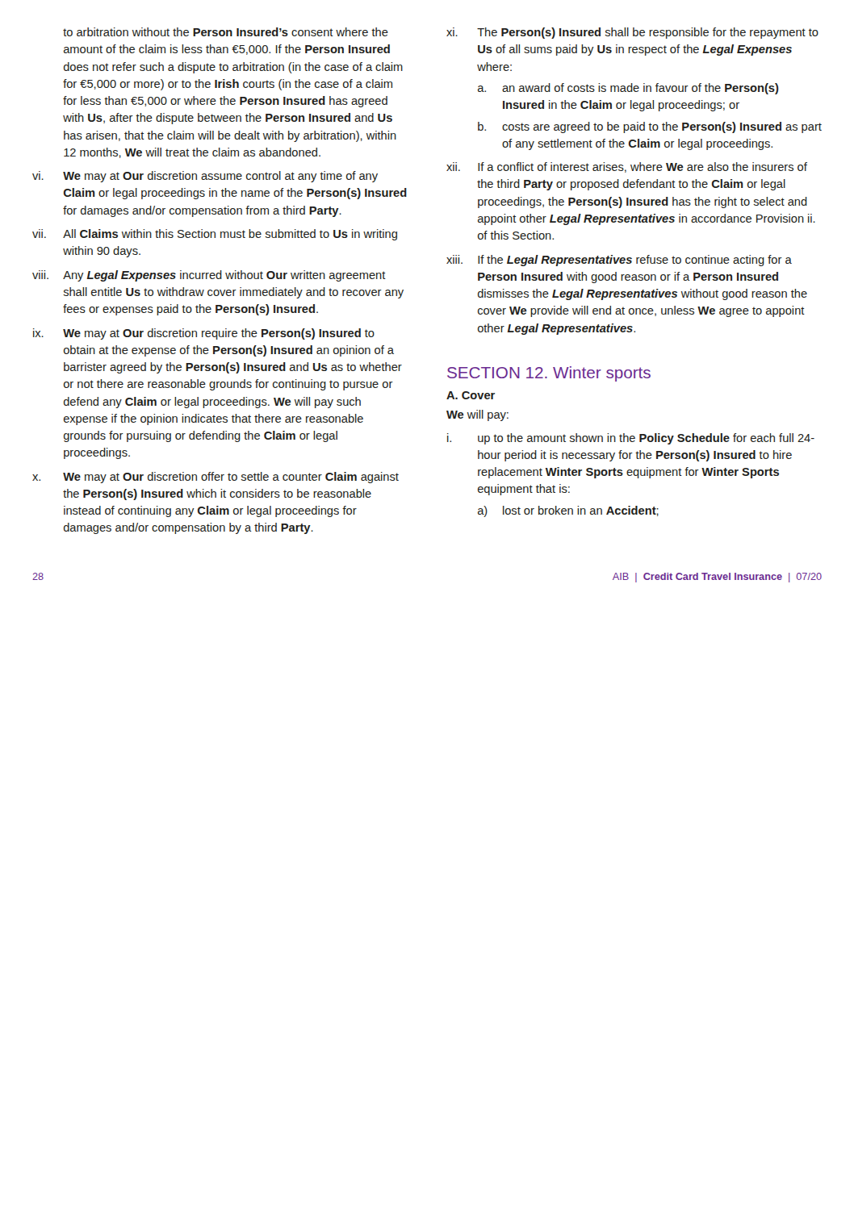to arbitration without the Person Insured’s consent where the amount of the claim is less than €5,000. If the Person Insured does not refer such a dispute to arbitration (in the case of a claim for €5,000 or more) or to the Irish courts (in the case of a claim for less than €5,000 or where the Person Insured has agreed with Us, after the dispute between the Person Insured and Us has arisen, that the claim will be dealt with by arbitration), within 12 months, We will treat the claim as abandoned.
vi. We may at Our discretion assume control at any time of any Claim or legal proceedings in the name of the Person(s) Insured for damages and/or compensation from a third Party.
vii. All Claims within this Section must be submitted to Us in writing within 90 days.
viii. Any Legal Expenses incurred without Our written agreement shall entitle Us to withdraw cover immediately and to recover any fees or expenses paid to the Person(s) Insured.
ix. We may at Our discretion require the Person(s) Insured to obtain at the expense of the Person(s) Insured an opinion of a barrister agreed by the Person(s) Insured and Us as to whether or not there are reasonable grounds for continuing to pursue or defend any Claim or legal proceedings. We will pay such expense if the opinion indicates that there are reasonable grounds for pursuing or defending the Claim or legal proceedings.
x. We may at Our discretion offer to settle a counter Claim against the Person(s) Insured which it considers to be reasonable instead of continuing any Claim or legal proceedings for damages and/or compensation by a third Party.
xi. The Person(s) Insured shall be responsible for the repayment to Us of all sums paid by Us in respect of the Legal Expenses where:
a. an award of costs is made in favour of the Person(s) Insured in the Claim or legal proceedings; or
b. costs are agreed to be paid to the Person(s) Insured as part of any settlement of the Claim or legal proceedings.
xii. If a conflict of interest arises, where We are also the insurers of the third Party or proposed defendant to the Claim or legal proceedings, the Person(s) Insured has the right to select and appoint other Legal Representatives in accordance Provision ii. of this Section.
xiii. If the Legal Representatives refuse to continue acting for a Person Insured with good reason or if a Person Insured dismisses the Legal Representatives without good reason the cover We provide will end at once, unless We agree to appoint other Legal Representatives.
SECTION 12. Winter sports
A. Cover
We will pay:
i. up to the amount shown in the Policy Schedule for each full 24-hour period it is necessary for the Person(s) Insured to hire replacement Winter Sports equipment for Winter Sports equipment that is:
a) lost or broken in an Accident;
28 AIB | Credit Card Travel Insurance | 07/20